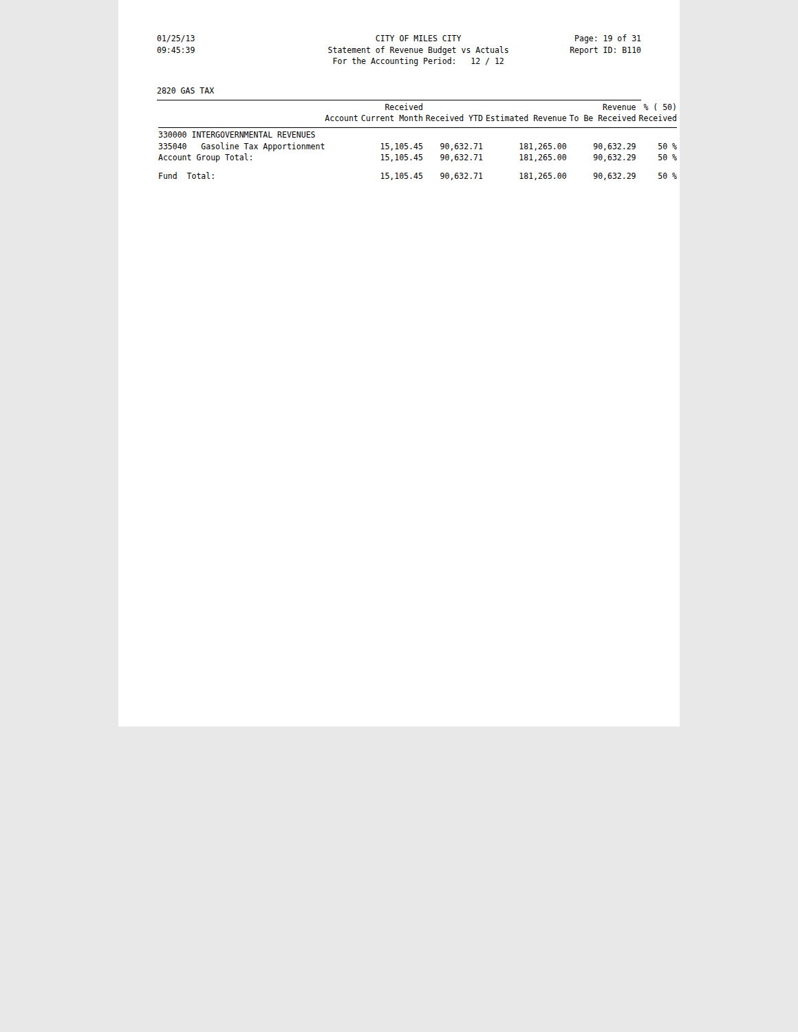| 01/25/13 | CITY OF MILES CITY | Page: 19 of 31 |
| 09:45:39 | Statement of Revenue Budget vs Actuals | Report ID: B110 |
| | For the Accounting Period: 12 / 12 | |
2820 GAS TAX
| | Received | | | Revenue | % ( 50) |
| --- | --- | --- | --- | --- | --- |
| Account | Current Month | Received YTD | Estimated Revenue | To Be Received | Received |
| 330000 INTERGOVERNMENTAL REVENUES | | | | | |
| 335040 Gasoline Tax Apportionment | 15,105.45 | 90,632.71 | 181,265.00 | 90,632.29 | 50 % |
| Account Group Total: | 15,105.45 | 90,632.71 | 181,265.00 | 90,632.29 | 50 % |
| Fund Total: | 15,105.45 | 90,632.71 | 181,265.00 | 90,632.29 | 50 % |